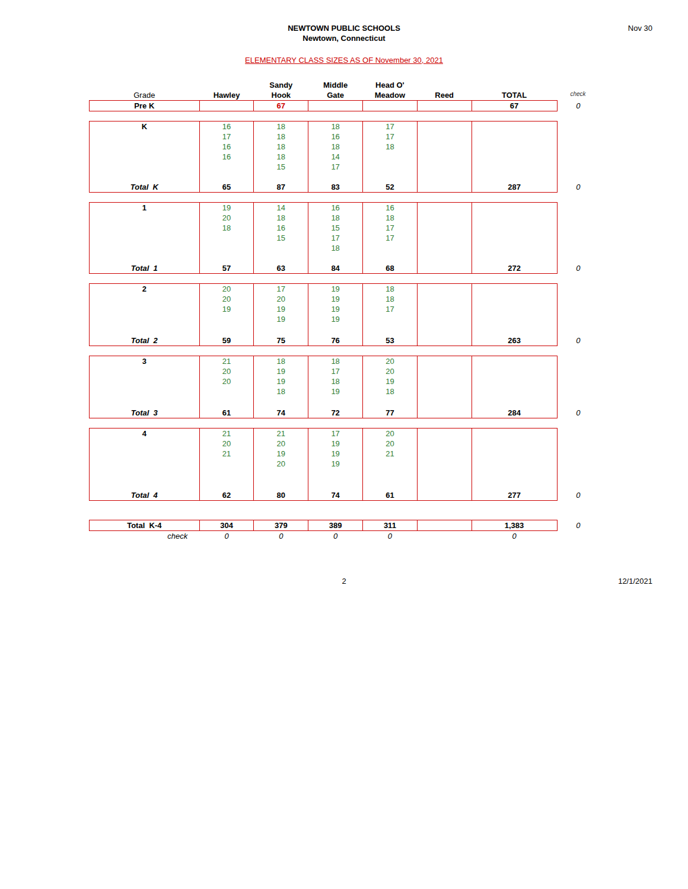Nov 30
NEWTOWN PUBLIC SCHOOLS
Newtown, Connecticut
ELEMENTARY CLASS SIZES AS OF November 30, 2021
| | | Sandy | Middle | Head O' | | | |
| --- | --- | --- | --- | --- | --- | --- | --- |
| Grade | Hawley | Hook | Gate | Meadow | Reed | TOTAL | check |
| Pre K | | 67 | | | | 67 | 0 |
| K | 16 | 18 | 18 | 17 | | | |
| | 17 | 18 | 16 | 17 | | | |
| | 16 | 18 | 18 | 18 | | | |
| | 16 | 18 | 14 | | | | |
| | | 15 | 17 | | | | |
| Total K | 65 | 87 | 83 | 52 | | 287 | 0 |
| 1 | 19 | 14 | 16 | 16 | | | |
| | 20 | 18 | 18 | 18 | | | |
| | 18 | 16 | 15 | 17 | | | |
| | | 15 | 17 | 17 | | | |
| | | | 18 | | | | |
| Total 1 | 57 | 63 | 84 | 68 | | 272 | 0 |
| 2 | 20 | 17 | 19 | 18 | | | |
| | 20 | 20 | 19 | 18 | | | |
| | 19 | 19 | 19 | 17 | | | |
| | | 19 | 19 | | | | |
| Total 2 | 59 | 75 | 76 | 53 | | 263 | 0 |
| 3 | 21 | 18 | 18 | 20 | | | |
| | 20 | 19 | 17 | 20 | | | |
| | 20 | 19 | 18 | 19 | | | |
| | | 18 | 19 | 18 | | | |
| Total 3 | 61 | 74 | 72 | 77 | | 284 | 0 |
| 4 | 21 | 21 | 17 | 20 | | | |
| | 20 | 20 | 19 | 20 | | | |
| | 21 | 19 | 19 | 21 | | | |
| | | 20 | 19 | | | | |
| Total 4 | 62 | 80 | 74 | 61 | | 277 | 0 |
| Total K-4 | 304 | 379 | 389 | 311 | | 1,383 | 0 |
| check | 0 | 0 | 0 | 0 | | 0 | |
2 12/1/2021